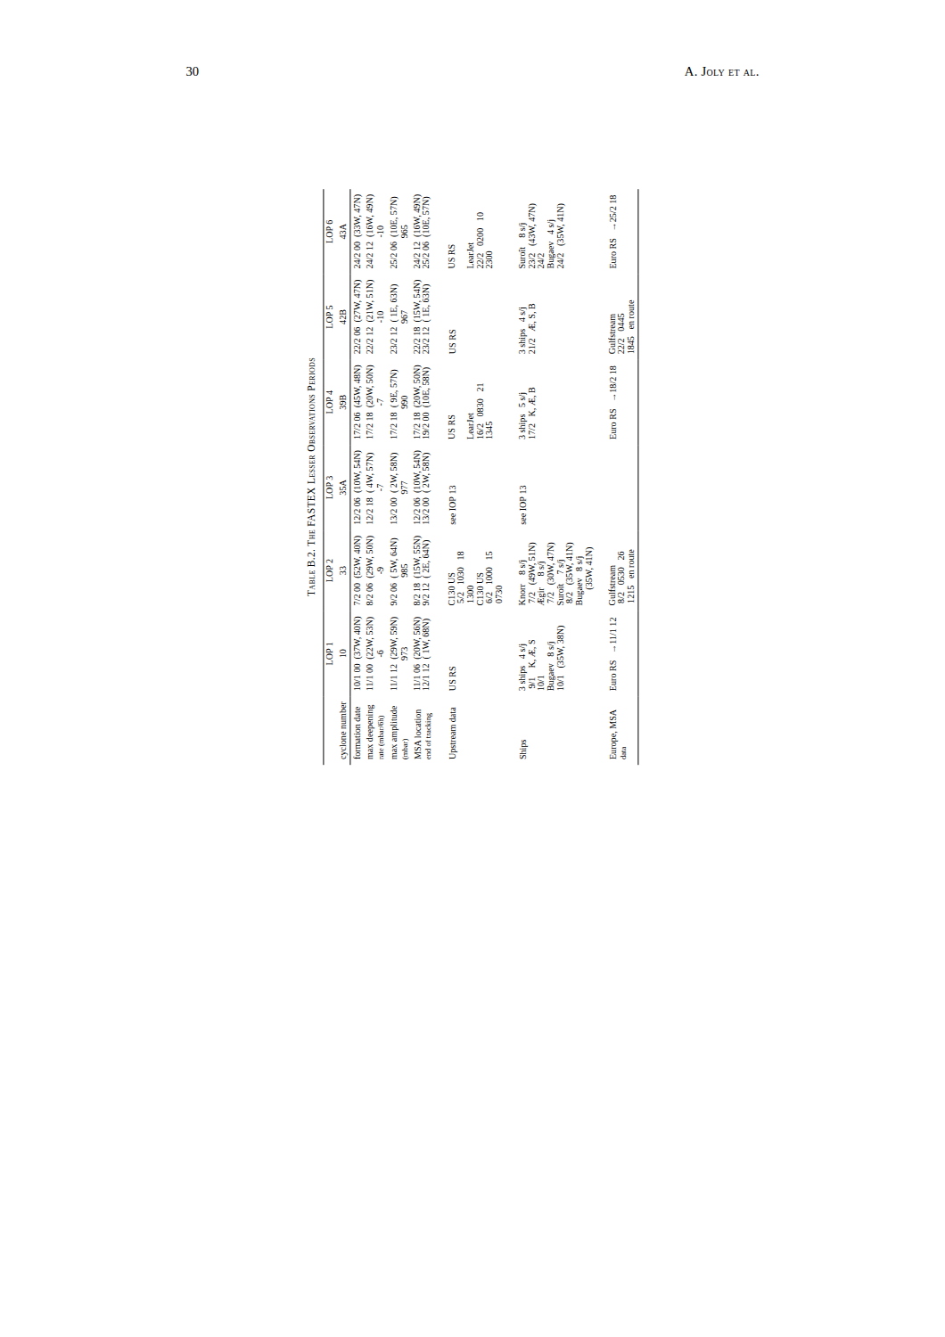30
A. Joly et al.
Table B.2. The FASTEX Lesser Observations Periods
| | LOP 1 | LOP 2 | LOP 3 | LOP 4 | LOP 5 | LOP 6 |
| --- | --- | --- | --- | --- | --- | --- |
| cyclone number | 10 | 33 | 35A | 39B | 42B | 43A |
| formation date | 10/1 00 (37W, 40N) | 7/2 00 (52W, 40N) | 12/2 06 (10W, 54N) | 17/2 06 (45W, 48N) | 22/2 06 (27W, 47N) | 24/2 00 (33W, 47N) |
| max deepening rate (mbar/6h) | 11/1 00 (22W, 53N) -6 | 8/2 06 (29W, 50N) -9 | 12/2 18 ( 4W, 57N) -7 | 17/2 18 (20W, 50N) -7 | 22/2 12 (21W, 51N) -10 | 24/2 12 (16W, 49N) -10 |
| max amplitude (mbar) | 11/1 12 (29W, 59N) 973 | 9/2 06 ( 5W, 64N) 985 | 13/2 00 ( 2W, 58N) 977 | 17/2 18 ( 9E, 57N) 990 | 23/2 12 ( 1E, 63N) 967 | 25/2 06 (10E, 57N) 965 |
| MSA location end of tracking | 11/1 06 (20W, 56N) 12/1 12 ( 1W, 68N) | 8/2 18 (15W, 55N) 9/2 12 ( 2E, 64N) | 12/2 06 (10W, 54N) 13/2 00 ( 2W, 58N) | 17/2 18 (20W, 50N) 19/2 00 (10E, 58N) | 22/2 18 (15W, 54N) 23/2 12 ( 1E, 63N) | 24/2 12 (16W, 49N) 25/2 06 (10E, 57N) |
| Upstream data | US RS | C130 US 5/2 1030 18 1300 C130 US 6/2 1000 15 0730 | see IOP 13 | US RS LearJet 16/2 0830 21 1345 | US RS | US RS LearJet 22/2 0200 10 2300 |
| Ships | 3 ships 4 s/j 9/1 K, Æ, S 10/1 Bugaev 8 s/j 10/1 (35W, 38N) | Knorr 8 s/j 7/2 (49W, 51N) Ægir 8 s/j 7/2 (30W, 47N) Suroît 7 s/j 8/2 (35W, 41N) Bugaev 8 s/j (35W, 41N) | see IOP 13 | 3 ships 5 s/j 17/2 K, Æ, B | 3 ships 4 s/j 21/2 Æ, S, B | Suroît 8 s/j 23/2 (43W, 47N) 24/2 Bugaev 4 s/j 24/2 (35W, 41N) |
| Europe, MSA data | Euro RS →11/1 12 | Gulfstream 8/2 0530 26 1215 en route | | Euro RS →18/2 18 | Gulfstream 22/2 0445 1845 en route | Euro RS →25/2 18 |